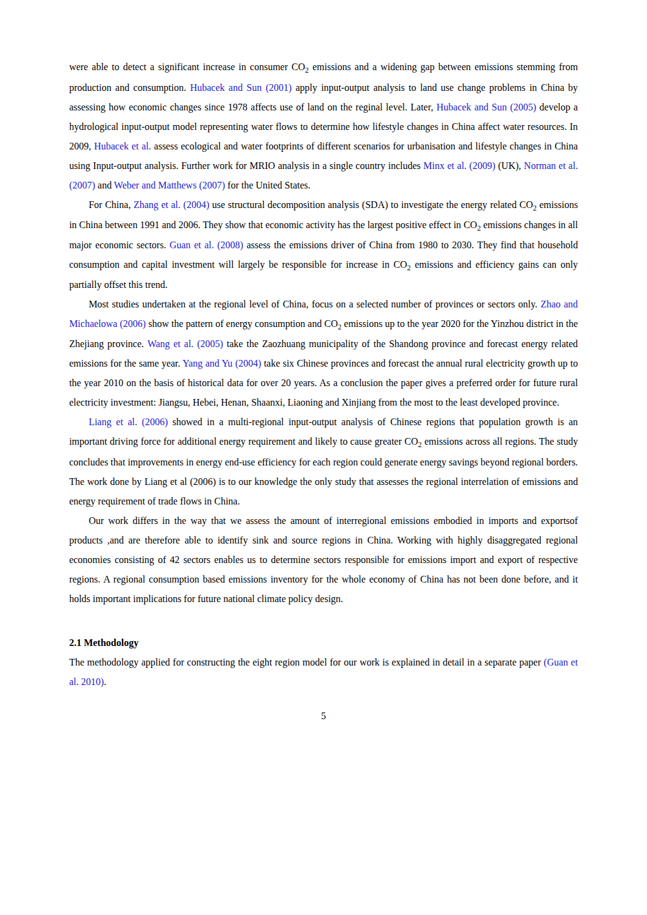were able to detect a significant increase in consumer CO2 emissions and a widening gap between emissions stemming from production and consumption. Hubacek and Sun (2001) apply input-output analysis to land use change problems in China by assessing how economic changes since 1978 affects use of land on the reginal level. Later, Hubacek and Sun (2005) develop a hydrological input-output model representing water flows to determine how lifestyle changes in China affect water resources. In 2009, Hubacek et al. assess ecological and water footprints of different scenarios for urbanisation and lifestyle changes in China using Input-output analysis. Further work for MRIO analysis in a single country includes Minx et al. (2009) (UK), Norman et al. (2007) and Weber and Matthews (2007) for the United States.
For China, Zhang et al. (2004) use structural decomposition analysis (SDA) to investigate the energy related CO2 emissions in China between 1991 and 2006. They show that economic activity has the largest positive effect in CO2 emissions changes in all major economic sectors. Guan et al. (2008) assess the emissions driver of China from 1980 to 2030. They find that household consumption and capital investment will largely be responsible for increase in CO2 emissions and efficiency gains can only partially offset this trend.
Most studies undertaken at the regional level of China, focus on a selected number of provinces or sectors only. Zhao and Michaelowa (2006) show the pattern of energy consumption and CO2 emissions up to the year 2020 for the Yinzhou district in the Zhejiang province. Wang et al. (2005) take the Zaozhuang municipality of the Shandong province and forecast energy related emissions for the same year. Yang and Yu (2004) take six Chinese provinces and forecast the annual rural electricity growth up to the year 2010 on the basis of historical data for over 20 years. As a conclusion the paper gives a preferred order for future rural electricity investment: Jiangsu, Hebei, Henan, Shaanxi, Liaoning and Xinjiang from the most to the least developed province.
Liang et al. (2006) showed in a multi-regional input-output analysis of Chinese regions that population growth is an important driving force for additional energy requirement and likely to cause greater CO2 emissions across all regions. The study concludes that improvements in energy end-use efficiency for each region could generate energy savings beyond regional borders. The work done by Liang et al (2006) is to our knowledge the only study that assesses the regional interrelation of emissions and energy requirement of trade flows in China.
Our work differs in the way that we assess the amount of interregional emissions embodied in imports and exportsof products ,and are therefore able to identify sink and source regions in China. Working with highly disaggregated regional economies consisting of 42 sectors enables us to determine sectors responsible for emissions import and export of respective regions. A regional consumption based emissions inventory for the whole economy of China has not been done before, and it holds important implications for future national climate policy design.
2.1 Methodology
The methodology applied for constructing the eight region model for our work is explained in detail in a separate paper (Guan et al. 2010).
5